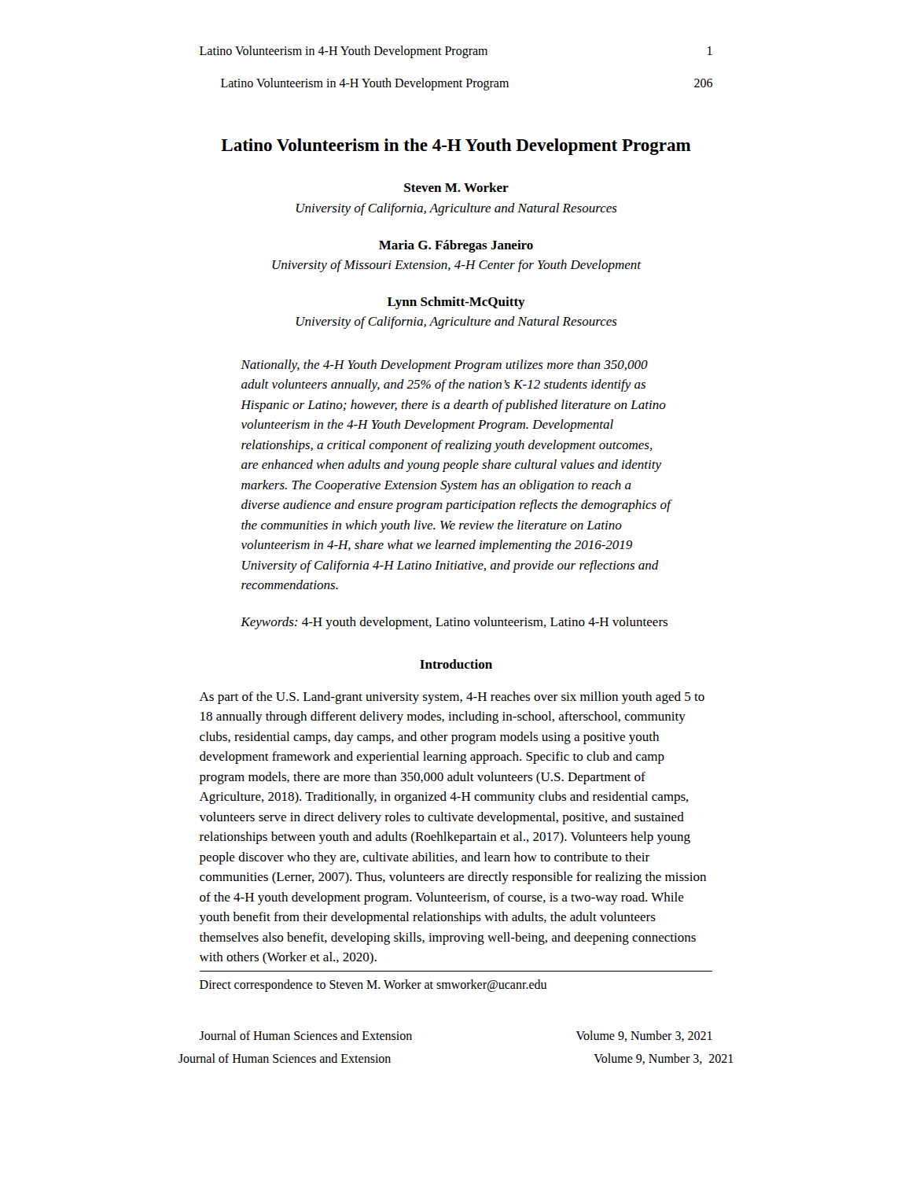Latino Volunteerism in 4-H Youth Development Program 1
Latino Volunteerism in 4-H Youth Development Program 206
Latino Volunteerism in the 4-H Youth Development Program
Steven M. Worker
University of California, Agriculture and Natural Resources
Maria G. Fábregas Janeiro
University of Missouri Extension, 4-H Center for Youth Development
Lynn Schmitt-McQuitty
University of California, Agriculture and Natural Resources
Nationally, the 4-H Youth Development Program utilizes more than 350,000 adult volunteers annually, and 25% of the nation’s K-12 students identify as Hispanic or Latino; however, there is a dearth of published literature on Latino volunteerism in the 4-H Youth Development Program. Developmental relationships, a critical component of realizing youth development outcomes, are enhanced when adults and young people share cultural values and identity markers. The Cooperative Extension System has an obligation to reach a diverse audience and ensure program participation reflects the demographics of the communities in which youth live. We review the literature on Latino volunteerism in 4-H, share what we learned implementing the 2016-2019 University of California 4-H Latino Initiative, and provide our reflections and recommendations.
Keywords: 4-H youth development, Latino volunteerism, Latino 4-H volunteers
Introduction
As part of the U.S. Land-grant university system, 4-H reaches over six million youth aged 5 to 18 annually through different delivery modes, including in-school, afterschool, community clubs, residential camps, day camps, and other program models using a positive youth development framework and experiential learning approach. Specific to club and camp program models, there are more than 350,000 adult volunteers (U.S. Department of Agriculture, 2018). Traditionally, in organized 4-H community clubs and residential camps, volunteers serve in direct delivery roles to cultivate developmental, positive, and sustained relationships between youth and adults (Roehlkepartain et al., 2017). Volunteers help young people discover who they are, cultivate abilities, and learn how to contribute to their communities (Lerner, 2007). Thus, volunteers are directly responsible for realizing the mission of the 4-H youth development program. Volunteerism, of course, is a two-way road. While youth benefit from their developmental relationships with adults, the adult volunteers themselves also benefit, developing skills, improving well-being, and deepening connections with others (Worker et al., 2020).
Direct correspondence to Steven M. Worker at smworker@ucanr.edu
Journal of Human Sciences and Extension Volume 9, Number 3, 2021
Journal of Human Sciences and Extension Volume 9, Number 3, 2021